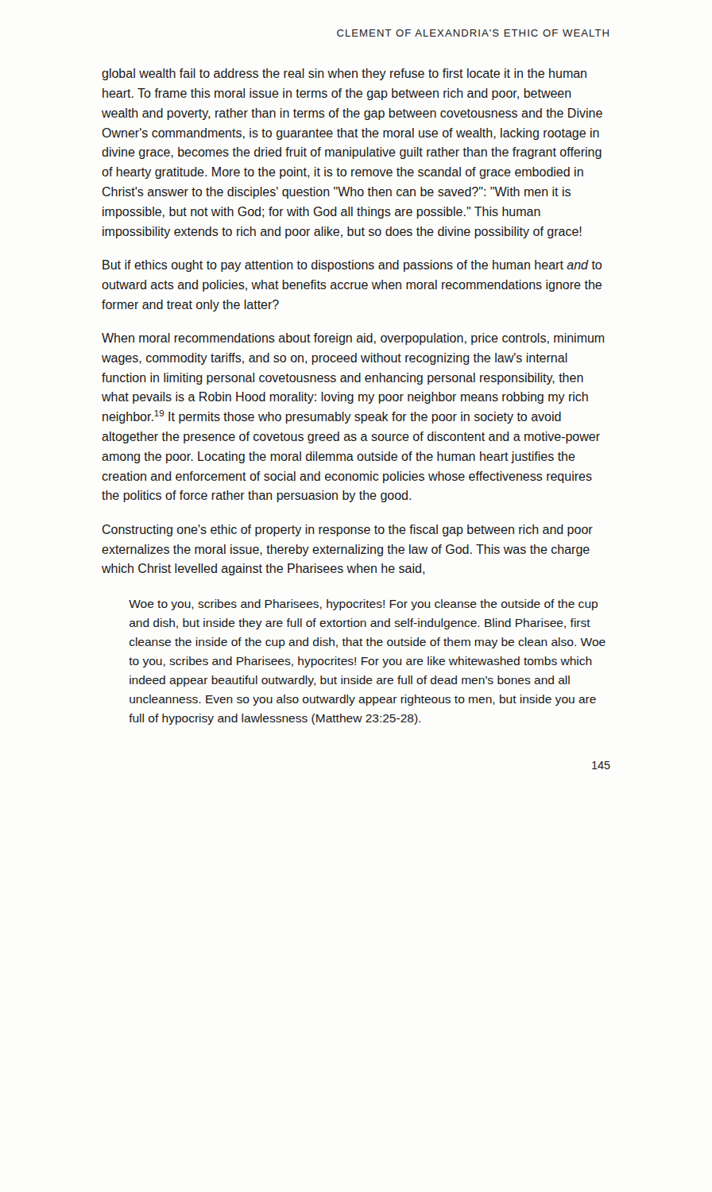Clement of Alexandria's Ethic of Wealth
global wealth fail to address the real sin when they refuse to first locate it in the human heart. To frame this moral issue in terms of the gap between rich and poor, between wealth and poverty, rather than in terms of the gap between covetousness and the Divine Owner's commandments, is to guarantee that the moral use of wealth, lacking rootage in divine grace, becomes the dried fruit of manipulative guilt rather than the fragrant offering of hearty gratitude. More to the point, it is to remove the scandal of grace embodied in Christ's answer to the disciples' question "Who then can be saved?": "With men it is impossible, but not with God; for with God all things are possible." This human impossibility extends to rich and poor alike, but so does the divine possibility of grace!
But if ethics ought to pay attention to dispostions and passions of the human heart and to outward acts and policies, what benefits accrue when moral recommendations ignore the former and treat only the latter?
When moral recommendations about foreign aid, overpopulation, price controls, minimum wages, commodity tariffs, and so on, proceed without recognizing the law's internal function in limiting personal covetousness and enhancing personal responsibility, then what pevails is a Robin Hood morality: loving my poor neighbor means robbing my rich neighbor.19 It permits those who presumably speak for the poor in society to avoid altogether the presence of covetous greed as a source of discontent and a motive-power among the poor. Locating the moral dilemma outside of the human heart justifies the creation and enforcement of social and economic policies whose effectiveness requires the politics of force rather than persuasion by the good.
Constructing one's ethic of property in response to the fiscal gap between rich and poor externalizes the moral issue, thereby externalizing the law of God. This was the charge which Christ levelled against the Pharisees when he said,
Woe to you, scribes and Pharisees, hypocrites! For you cleanse the outside of the cup and dish, but inside they are full of extortion and self-indulgence. Blind Pharisee, first cleanse the inside of the cup and dish, that the outside of them may be clean also. Woe to you, scribes and Pharisees, hypocrites! For you are like whitewashed tombs which indeed appear beautiful outwardly, but inside are full of dead men's bones and all uncleanness. Even so you also outwardly appear righteous to men, but inside you are full of hypocrisy and lawlessness (Matthew 23:25-28).
145